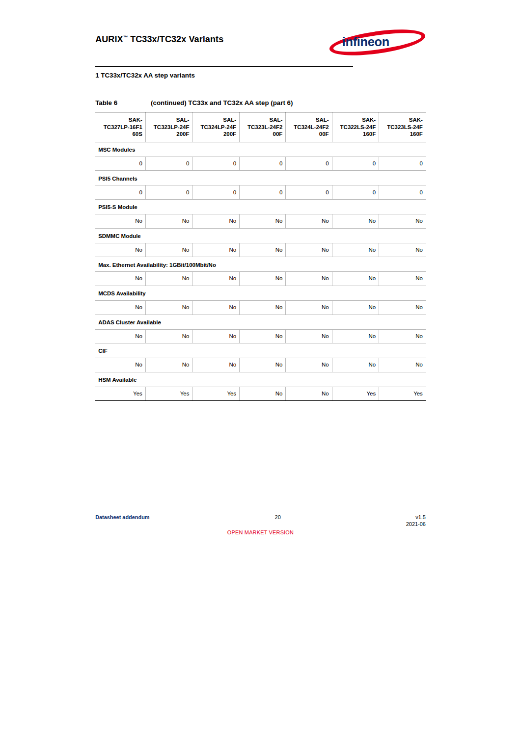AURIX™ TC33x/TC32x Variants
infineon
1 TC33x/TC32x AA step variants
Table 6 (continued) TC33x and TC32x AA step (part 6)
| SAK- TC327LP-16F1 60S | SAL- TC323LP-24F 200F | SAL- TC324LP-24F 200F | SAL- TC323L-24F2 00F | SAL- TC324L-24F2 00F | SAK- TC322LS-24F 160F | SAK- TC323LS-24F 160F |
| --- | --- | --- | --- | --- | --- | --- |
| MSC Modules |
| 0 | 0 | 0 | 0 | 0 | 0 | 0 |
| PSI5 Channels |
| 0 | 0 | 0 | 0 | 0 | 0 | 0 |
| PSI5-S Module |
| No | No | No | No | No | No | No |
| SDMMC Module |
| No | No | No | No | No | No | No |
| Max. Ethernet Availability: 1GBit/100Mbit/No |
| No | No | No | No | No | No | No |
| MCDS Availability |
| No | No | No | No | No | No | No |
| ADAS Cluster Available |
| No | No | No | No | No | No | No |
| CIF |
| No | No | No | No | No | No | No |
| HSM Available |
| Yes | Yes | Yes | No | No | Yes | Yes |
Datasheet addendum
20
v1.5
2021-06
OPEN MARKET VERSION